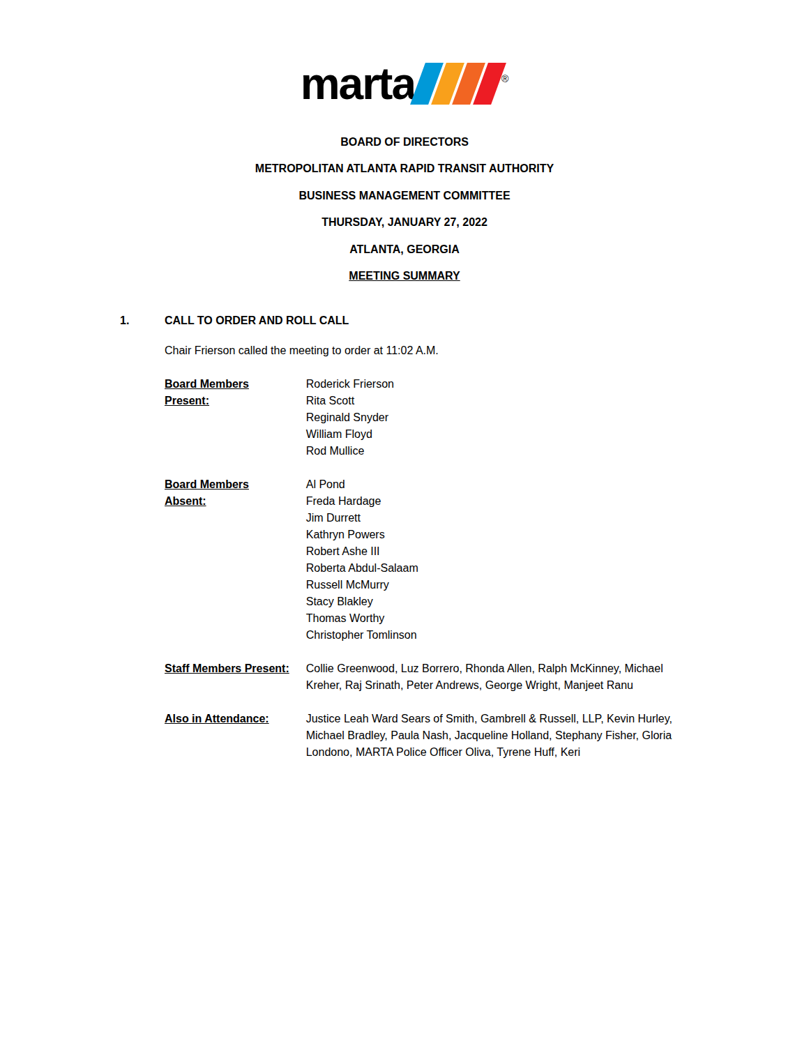marta ®
Board of Directors
Metropolitan Atlanta Rapid Transit Authority
Business Management Committee
Thursday, January 27, 2022
Atlanta, Georgia
Meeting Summary
1. Call to Order and Roll Call
Chair Frierson called the meeting to order at 11:02 A.M.
| Board Members Present: | Roderick Frierson Rita Scott Reginald Snyder William Floyd Rod Mullice |
| Board Members Absent: | Al Pond Freda Hardage Jim Durrett Kathryn Powers Robert Ashe III Roberta Abdul-Salaam Russell McMurry Stacy Blakley Thomas Worthy Christopher Tomlinson |
| Staff Members Present: | Collie Greenwood, Luz Borrero, Rhonda Allen, Ralph McKinney, Michael Kreher, Raj Srinath, Peter Andrews, George Wright, Manjeet Ranu |
| Also in Attendance: | Justice Leah Ward Sears of Smith, Gambrell & Russell, LLP, Kevin Hurley, Michael Bradley, Paula Nash, Jacqueline Holland, Stephany Fisher, Gloria Londono, MARTA Police Officer Oliva, Tyrene Huff, Keri |